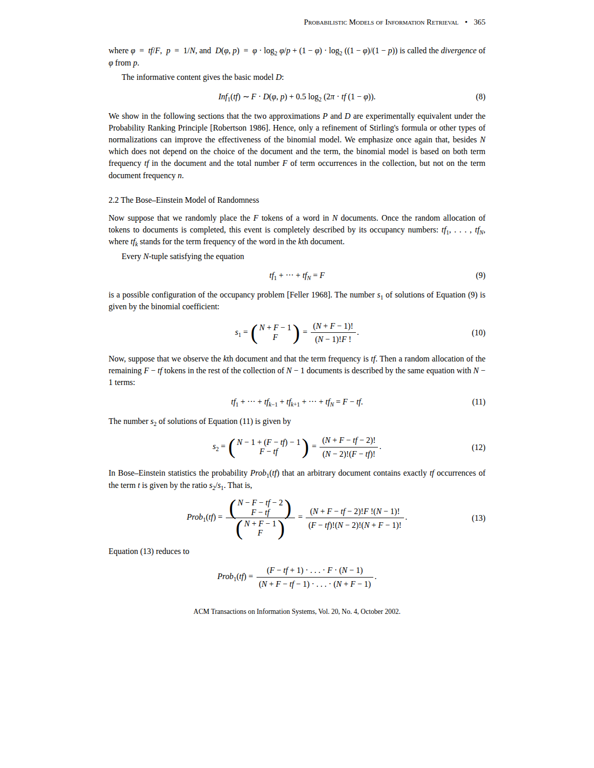Probabilistic Models of Information Retrieval•365
where φ = tf/F, p = 1/N, and D(φ, p) = φ · log2 φ/p + (1 − φ) · log2 ((1 − φ)/(1 − p)) is called the divergence of φ from p.
The informative content gives the basic model D:
Inf1(tf) ∼ F · D(φ, p) + 0.5 log2 (2π · tf (1 − φ)).
(8)
We show in the following sections that the two approximations P and D are experimentally equivalent under the Probability Ranking Principle [Robertson 1986]. Hence, only a refinement of Stirling's formula or other types of normalizations can improve the effectiveness of the binomial model. We emphasize once again that, besides N which does not depend on the choice of the document and the term, the binomial model is based on both term frequency tf in the document and the total number F of term occurrences in the collection, but not on the term document frequency n.
2.2 The Bose–Einstein Model of Randomness
Now suppose that we randomly place the F tokens of a word in N documents. Once the random allocation of tokens to documents is completed, this event is completely described by its occupancy numbers: tf1, . . . , tfN, where tfk stands for the term frequency of the word in the kth document.
Every N-tuple satisfying the equation
tf1 + ··· + tfN = F
(9)
is a possible configuration of the occupancy problem [Feller 1968]. The number s1 of solutions of Equation (9) is given by the binomial coefficient:
s1 = (N + F − 1
F) = (N + F − 1)!(N − 1)!F !.
(10)
Now, suppose that we observe the kth document and that the term frequency is tf. Then a random allocation of the remaining F − tf tokens in the rest of the collection of N − 1 documents is described by the same equation with N − 1 terms:
tf1 + ··· + tfk−1 + tfk+1 + ··· + tfN = F − tf.
(11)
The number s2 of solutions of Equation (11) is given by
s2 = (N − 1 + (F − tf) − 1
F − tf) = (N + F − tf − 2)!(N − 2)!(F − tf)!.
(12)
In Bose–Einstein statistics the probability Prob1(tf) that an arbitrary document contains exactly tf occurrences of the term t is given by the ratio s2/s1. That is,
Prob1(tf) = (N − F − tf − 2
F − tf) (N + F − 1
F) = (N + F − tf − 2)!F !(N − 1)!(F − tf)!(N − 2)!(N + F − 1)!.
(13)
Equation (13) reduces to
Prob1(tf) = (F − tf + 1) · . . . · F · (N − 1)(N + F − tf − 1) · . . . · (N + F − 1).
ACM Transactions on Information Systems, Vol. 20, No. 4, October 2002.